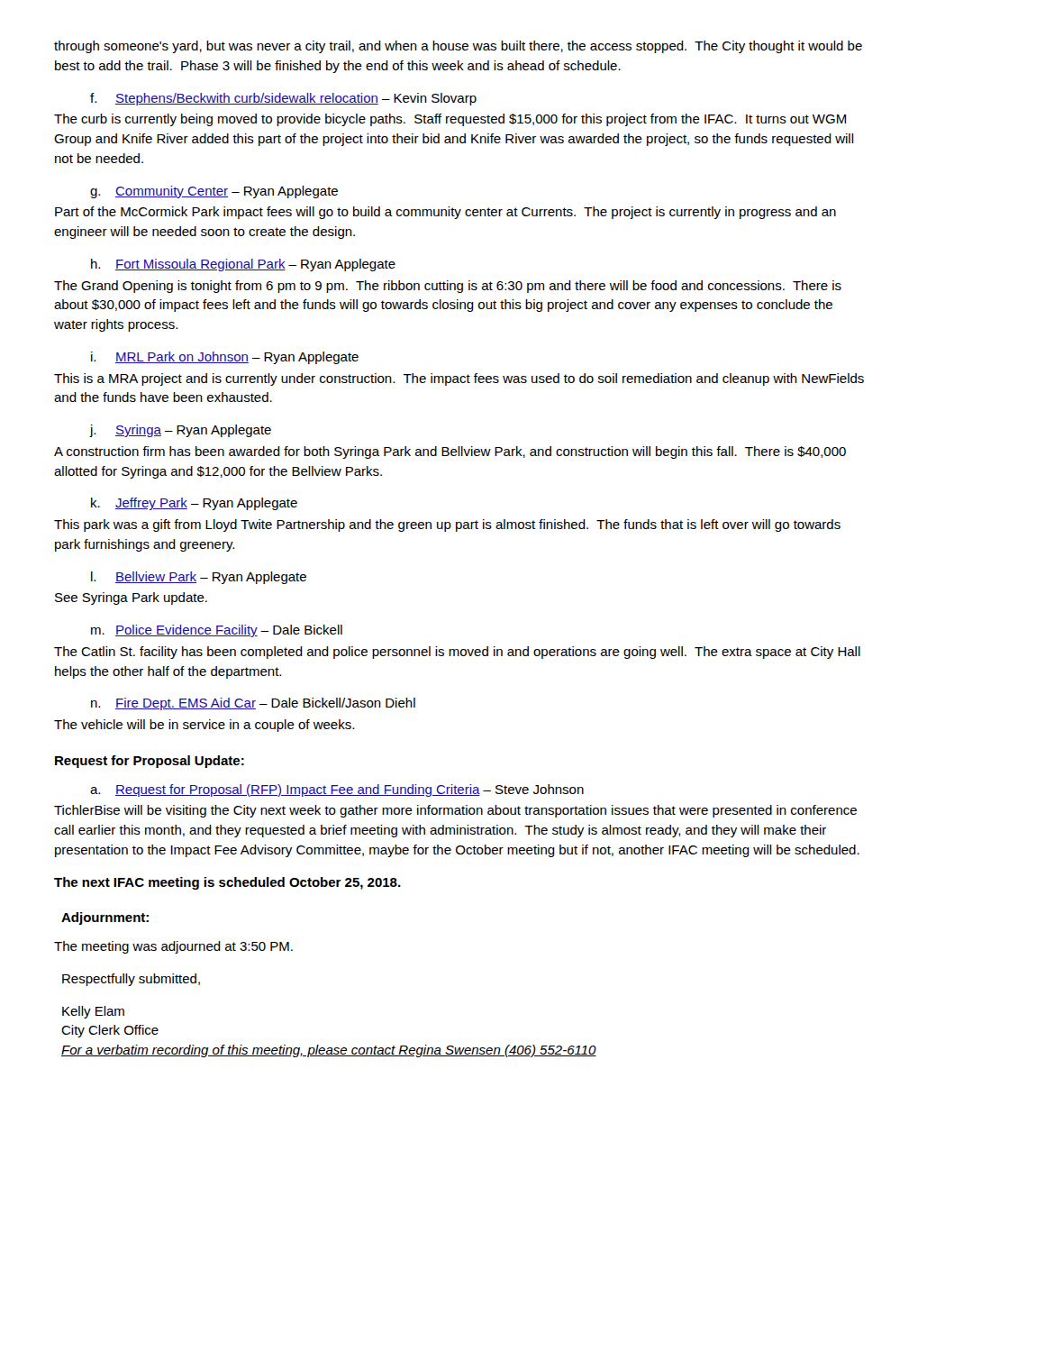through someone's yard, but was never a city trail, and when a house was built there, the access stopped. The City thought it would be best to add the trail. Phase 3 will be finished by the end of this week and is ahead of schedule.
f. Stephens/Beckwith curb/sidewalk relocation – Kevin Slovarp
The curb is currently being moved to provide bicycle paths. Staff requested $15,000 for this project from the IFAC. It turns out WGM Group and Knife River added this part of the project into their bid and Knife River was awarded the project, so the funds requested will not be needed.
g. Community Center – Ryan Applegate
Part of the McCormick Park impact fees will go to build a community center at Currents. The project is currently in progress and an engineer will be needed soon to create the design.
h. Fort Missoula Regional Park – Ryan Applegate
The Grand Opening is tonight from 6 pm to 9 pm. The ribbon cutting is at 6:30 pm and there will be food and concessions. There is about $30,000 of impact fees left and the funds will go towards closing out this big project and cover any expenses to conclude the water rights process.
i. MRL Park on Johnson – Ryan Applegate
This is a MRA project and is currently under construction. The impact fees was used to do soil remediation and cleanup with NewFields and the funds have been exhausted.
j. Syringa – Ryan Applegate
A construction firm has been awarded for both Syringa Park and Bellview Park, and construction will begin this fall. There is $40,000 allotted for Syringa and $12,000 for the Bellview Parks.
k. Jeffrey Park – Ryan Applegate
This park was a gift from Lloyd Twite Partnership and the green up part is almost finished. The funds that is left over will go towards park furnishings and greenery.
l. Bellview Park – Ryan Applegate
See Syringa Park update.
m. Police Evidence Facility – Dale Bickell
The Catlin St. facility has been completed and police personnel is moved in and operations are going well. The extra space at City Hall helps the other half of the department.
n. Fire Dept. EMS Aid Car – Dale Bickell/Jason Diehl
The vehicle will be in service in a couple of weeks.
Request for Proposal Update:
a. Request for Proposal (RFP) Impact Fee and Funding Criteria – Steve Johnson
TichlerBise will be visiting the City next week to gather more information about transportation issues that were presented in conference call earlier this month, and they requested a brief meeting with administration. The study is almost ready, and they will make their presentation to the Impact Fee Advisory Committee, maybe for the October meeting but if not, another IFAC meeting will be scheduled.
The next IFAC meeting is scheduled October 25, 2018.
Adjournment:
The meeting was adjourned at 3:50 PM.
Respectfully submitted,
Kelly Elam
City Clerk Office
For a verbatim recording of this meeting, please contact Regina Swensen (406) 552-6110